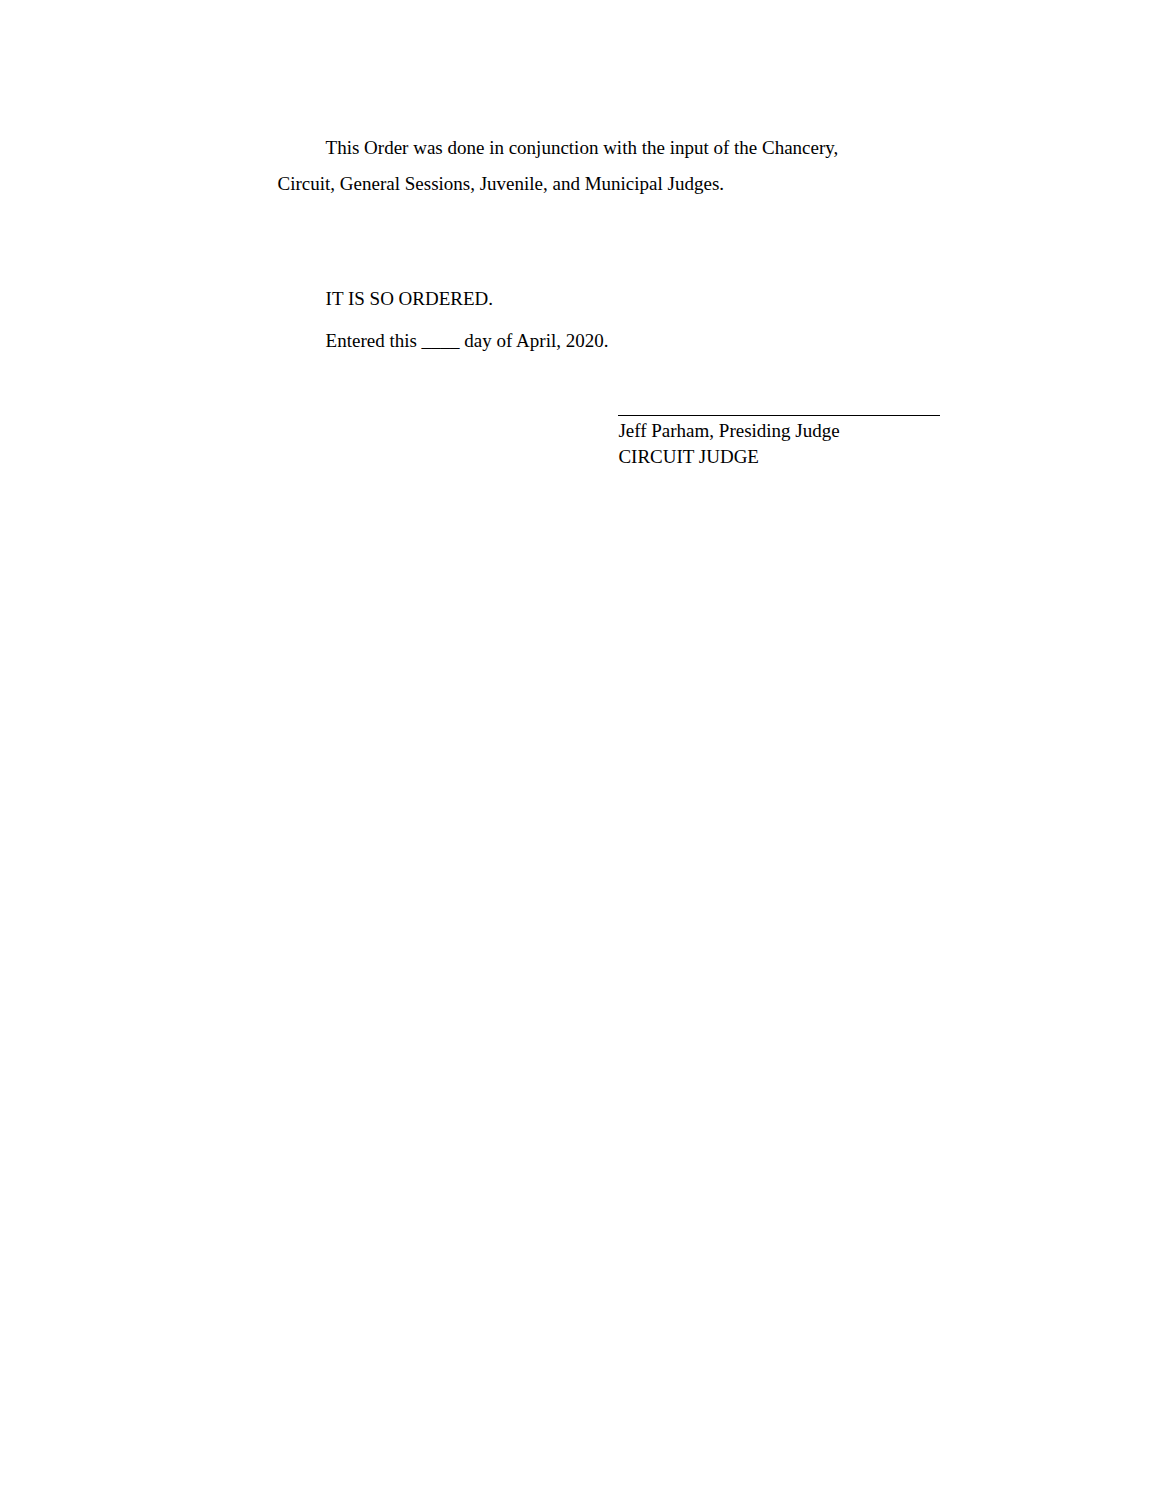This Order was done in conjunction with the input of the Chancery, Circuit, General Sessions, Juvenile, and Municipal Judges.
IT IS SO ORDERED.
Entered this ____ day of April, 2020.
Jeff Parham, Presiding Judge
CIRCUIT JUDGE